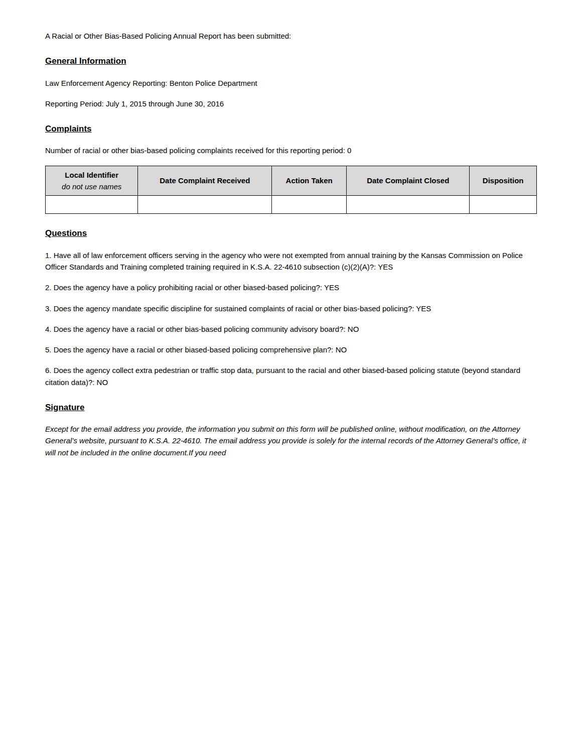A Racial or Other Bias-Based Policing Annual Report has been submitted:
General Information
Law Enforcement Agency Reporting: Benton Police Department
Reporting Period: July 1, 2015 through June 30, 2016
Complaints
Number of racial or other bias-based policing complaints received for this reporting period: 0
| Local Identifier do not use names | Date Complaint Received | Action Taken | Date Complaint Closed | Disposition |
| --- | --- | --- | --- | --- |
Questions
1. Have all of law enforcement officers serving in the agency who were not exempted from annual training by the Kansas Commission on Police Officer Standards and Training completed training required in K.S.A. 22-4610 subsection (c)(2)(A)?: YES
2. Does the agency have a policy prohibiting racial or other biased-based policing?: YES
3. Does the agency mandate specific discipline for sustained complaints of racial or other bias-based policing?: YES
4. Does the agency have a racial or other bias-based policing community advisory board?: NO
5. Does the agency have a racial or other biased-based policing comprehensive plan?: NO
6. Does the agency collect extra pedestrian or traffic stop data, pursuant to the racial and other biased-based policing statute (beyond standard citation data)?: NO
Signature
Except for the email address you provide, the information you submit on this form will be published online, without modification, on the Attorney General’s website, pursuant to K.S.A. 22-4610. The email address you provide is solely for the internal records of the Attorney General’s office, it will not be included in the online document.If you need